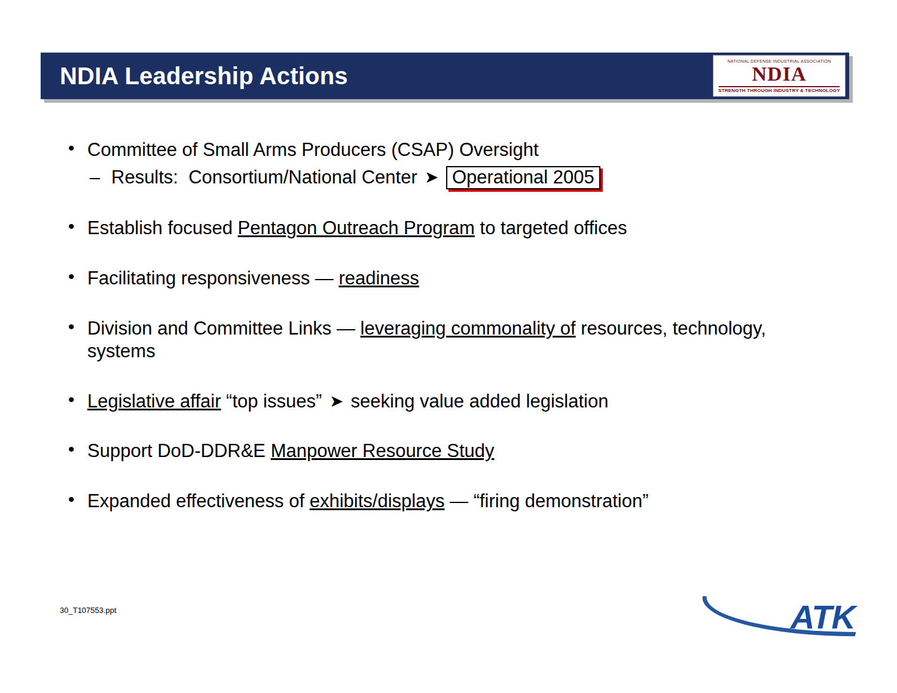NDIA Leadership Actions
NATIONAL DEFENSE INDUSTRIAL ASSOCIATION
NDIA
STRENGTH THROUGH INDUSTRY & TECHNOLOGY
Committee of Small Arms Producers (CSAP) Oversight
Results: Consortium/National Center ➤ Operational 2005
Establish focused Pentagon Outreach Program to targeted offices
Facilitating responsiveness — readiness
Division and Committee Links — leveraging commonality of resources, technology, systems
Legislative affair “top issues” ➤ seeking value added legislation
Support DoD-DDR&E Manpower Resource Study
Expanded effectiveness of exhibits/displays — “firing demonstration”
30_T107553.ppt
ATK